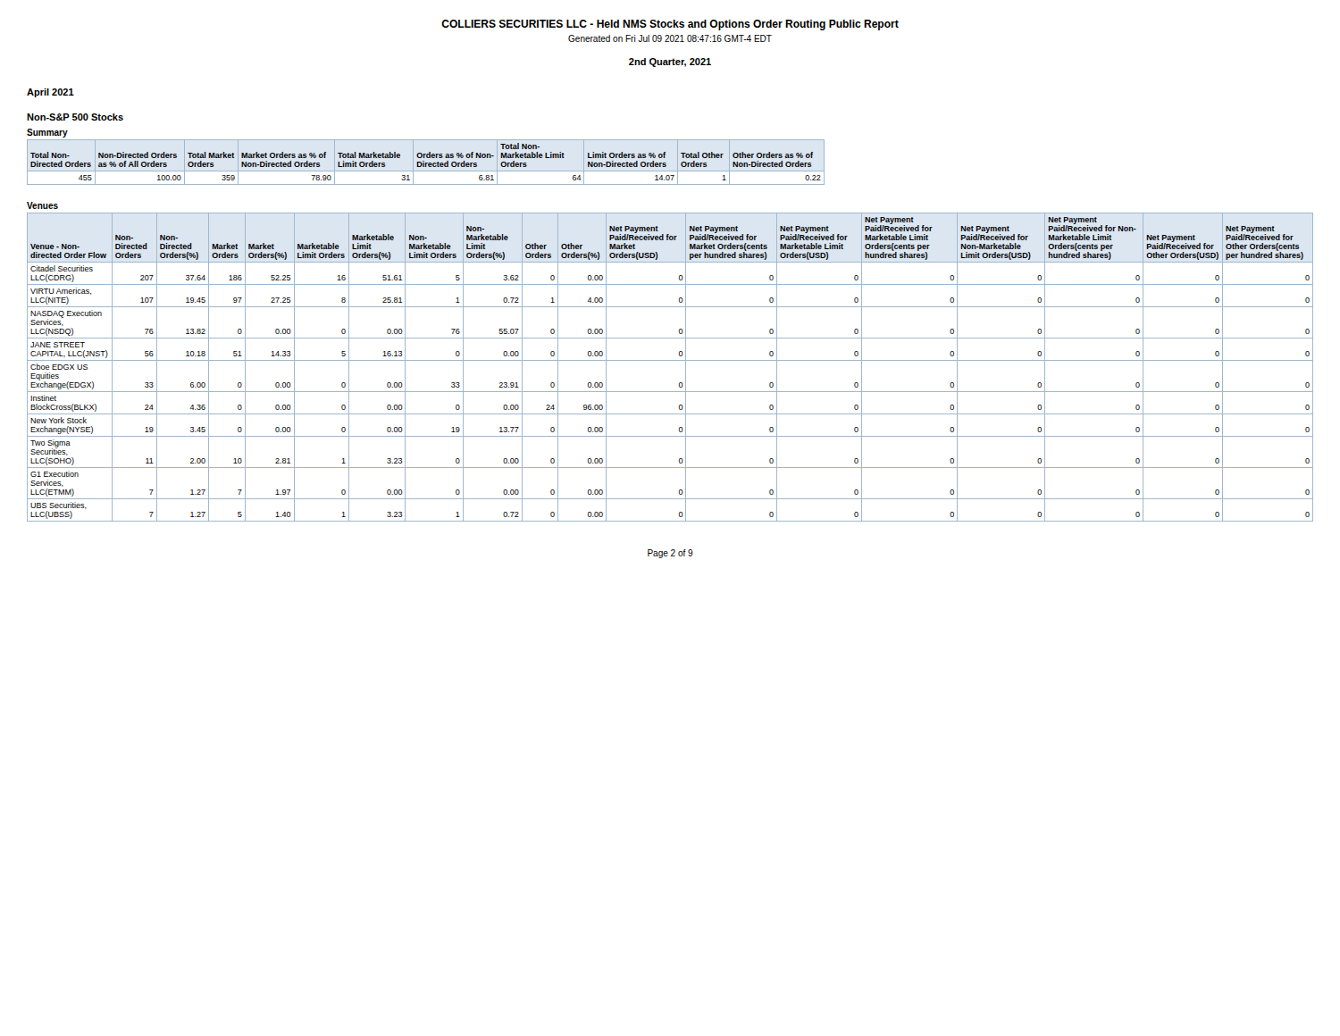COLLIERS SECURITIES LLC - Held NMS Stocks and Options Order Routing Public Report
Generated on Fri Jul 09 2021 08:47:16 GMT-4 EDT
2nd Quarter, 2021
April 2021
Non-S&P 500 Stocks
Summary
| Total Non-Directed Orders | Non-Directed Orders as % of All Orders | Total Market Orders | Market Orders as % of Non-Directed Orders | Total Marketable Limit Orders | Orders as % of Non-Directed Orders | Total Non-Marketable Limit Orders | Limit Orders as % of Non-Directed Orders | Total Other Orders | Other Orders as % of Non-Directed Orders |
| --- | --- | --- | --- | --- | --- | --- | --- | --- | --- |
| 455 | 100.00 | 359 | 78.90 | 31 | 6.81 | 64 | 14.07 | 1 | 0.22 |
Venues
| Venue - Non-directed Order Flow | Non-Directed Orders | Non-Directed Orders(%) | Market Orders | Market Orders(%) | Marketable Limit Orders | Marketable Limit Orders(%) | Non-Marketable Limit Orders | Non-Marketable Limit Orders(%) | Other Orders | Other Orders(%) | Net Payment Paid/Received for Market Orders(USD) | Net Payment Paid/Received for Market Orders(cents per hundred shares) | Net Payment Paid/Received for Marketable Limit Orders(USD) | Net Payment Paid/Received for Marketable Limit Orders(cents per hundred shares) | Net Payment Paid/Received for Non-Marketable Limit Orders(USD) | Net Payment Paid/Received for Non-Marketable Limit Orders(cents per hundred shares) | Net Payment Paid/Received for Other Orders(USD) | Net Payment Paid/Received for Other Orders(cents per hundred shares) |
| --- | --- | --- | --- | --- | --- | --- | --- | --- | --- | --- | --- | --- | --- | --- | --- | --- | --- | --- |
| Citadel Securities LLC(CDRG) | 207 | 37.64 | 186 | 52.25 | 16 | 51.61 | 5 | 3.62 | 0 | 0.00 | 0 | 0 | 0 | 0 | 0 | 0 | 0 | 0 |
| VIRTU Americas, LLC(NITE) | 107 | 19.45 | 97 | 27.25 | 8 | 25.81 | 1 | 0.72 | 1 | 4.00 | 0 | 0 | 0 | 0 | 0 | 0 | 0 | 0 |
| NASDAQ Execution Services, LLC(NSDQ) | 76 | 13.82 | 0 | 0.00 | 0 | 0.00 | 76 | 55.07 | 0 | 0.00 | 0 | 0 | 0 | 0 | 0 | 0 | 0 | 0 |
| JANE STREET CAPITAL, LLC(JNST) | 56 | 10.18 | 51 | 14.33 | 5 | 16.13 | 0 | 0.00 | 0 | 0.00 | 0 | 0 | 0 | 0 | 0 | 0 | 0 | 0 |
| Cboe EDGX US Equities Exchange(EDGX) | 33 | 6.00 | 0 | 0.00 | 0 | 0.00 | 33 | 23.91 | 0 | 0.00 | 0 | 0 | 0 | 0 | 0 | 0 | 0 | 0 |
| Instinet BlockCross(BLKX) | 24 | 4.36 | 0 | 0.00 | 0 | 0.00 | 0 | 0.00 | 24 | 96.00 | 0 | 0 | 0 | 0 | 0 | 0 | 0 | 0 |
| New York Stock Exchange(NYSE) | 19 | 3.45 | 0 | 0.00 | 0 | 0.00 | 19 | 13.77 | 0 | 0.00 | 0 | 0 | 0 | 0 | 0 | 0 | 0 | 0 |
| Two Sigma Securities, LLC(SOHO) | 11 | 2.00 | 10 | 2.81 | 1 | 3.23 | 0 | 0.00 | 0 | 0.00 | 0 | 0 | 0 | 0 | 0 | 0 | 0 | 0 |
| G1 Execution Services, LLC(ETMM) | 7 | 1.27 | 7 | 1.97 | 0 | 0.00 | 0 | 0.00 | 0 | 0.00 | 0 | 0 | 0 | 0 | 0 | 0 | 0 | 0 |
| UBS Securities, LLC(UBSS) | 7 | 1.27 | 5 | 1.40 | 1 | 3.23 | 1 | 0.72 | 0 | 0.00 | 0 | 0 | 0 | 0 | 0 | 0 | 0 | 0 |
Page 2 of 9